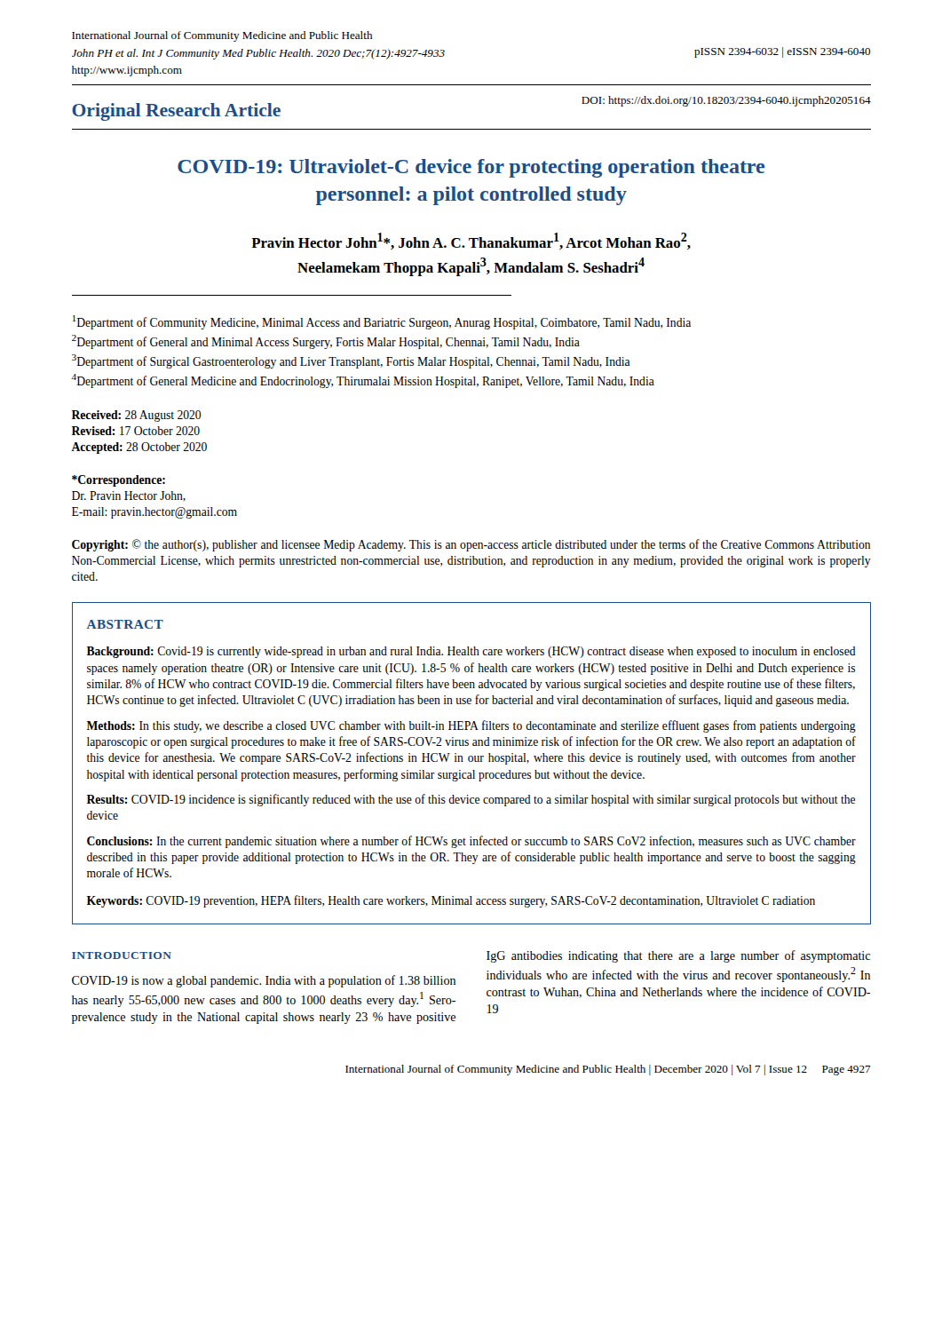International Journal of Community Medicine and Public Health
John PH et al. Int J Community Med Public Health. 2020 Dec;7(12):4927-4933
http://www.ijcmph.com
pISSN 2394-6032 | eISSN 2394-6040
Original Research Article
DOI: https://dx.doi.org/10.18203/2394-6040.ijcmph20205164
COVID-19: Ultraviolet-C device for protecting operation theatre
personnel: a pilot controlled study
Pravin Hector John1*, John A. C. Thanakumar1, Arcot Mohan Rao2,
Neelamekam Thoppa Kapali3, Mandalam S. Seshadri4
1Department of Community Medicine, Minimal Access and Bariatric Surgeon, Anurag Hospital, Coimbatore, Tamil Nadu, India
2Department of General and Minimal Access Surgery, Fortis Malar Hospital, Chennai, Tamil Nadu, India
3Department of Surgical Gastroenterology and Liver Transplant, Fortis Malar Hospital, Chennai, Tamil Nadu, India
4Department of General Medicine and Endocrinology, Thirumalai Mission Hospital, Ranipet, Vellore, Tamil Nadu, India
Received: 28 August 2020
Revised: 17 October 2020
Accepted: 28 October 2020
*Correspondence:
Dr. Pravin Hector John,
E-mail: pravin.hector@gmail.com
Copyright: © the author(s), publisher and licensee Medip Academy. This is an open-access article distributed under the terms of the Creative Commons Attribution Non-Commercial License, which permits unrestricted non-commercial use, distribution, and reproduction in any medium, provided the original work is properly cited.
ABSTRACT
Background: Covid-19 is currently wide-spread in urban and rural India. Health care workers (HCW) contract disease when exposed to inoculum in enclosed spaces namely operation theatre (OR) or Intensive care unit (ICU). 1.8-5 % of health care workers (HCW) tested positive in Delhi and Dutch experience is similar. 8% of HCW who contract COVID-19 die. Commercial filters have been advocated by various surgical societies and despite routine use of these filters, HCWs continue to get infected. Ultraviolet C (UVC) irradiation has been in use for bacterial and viral decontamination of surfaces, liquid and gaseous media.
Methods: In this study, we describe a closed UVC chamber with built-in HEPA filters to decontaminate and sterilize effluent gases from patients undergoing laparoscopic or open surgical procedures to make it free of SARS-COV-2 virus and minimize risk of infection for the OR crew. We also report an adaptation of this device for anesthesia. We compare SARS-CoV-2 infections in HCW in our hospital, where this device is routinely used, with outcomes from another hospital with identical personal protection measures, performing similar surgical procedures but without the device.
Results: COVID-19 incidence is significantly reduced with the use of this device compared to a similar hospital with similar surgical protocols but without the device
Conclusions: In the current pandemic situation where a number of HCWs get infected or succumb to SARS CoV2 infection, measures such as UVC chamber described in this paper provide additional protection to HCWs in the OR. They are of considerable public health importance and serve to boost the sagging morale of HCWs.
Keywords: COVID-19 prevention, HEPA filters, Health care workers, Minimal access surgery, SARS-CoV-2 decontamination, Ultraviolet C radiation
INTRODUCTION
COVID-19 is now a global pandemic. India with a population of 1.38 billion has nearly 55-65,000 new cases and 800 to 1000 deaths every day.1 Sero-prevalence study in the National capital shows nearly 23 % have positive IgG antibodies indicating that there are a large number of asymptomatic individuals who are infected with the virus and recover spontaneously.2 In contrast to Wuhan, China and Netherlands where the incidence of COVID-19
International Journal of Community Medicine and Public Health | December 2020 | Vol 7 | Issue 12 Page 4927